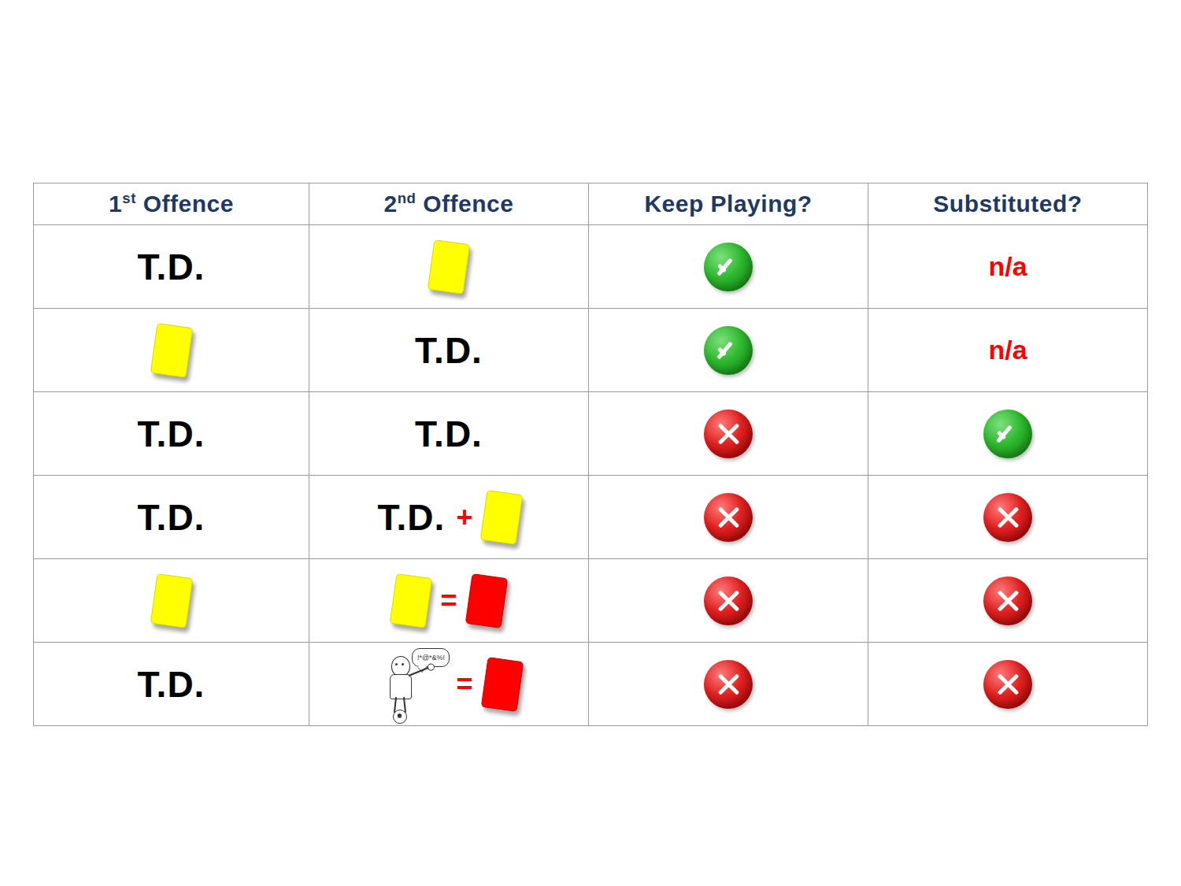| 1 st Offence | 2 nd Offence | Keep Playing? | Substituted? |
| --- | --- | --- | --- |
| T.D. | | | n/a |
| | T.D. | | n/a |
| T.D. | T.D. | | |
| T.D. | T.D. + | | |
| | = | | |
| T.D. | !*@*&%! = | | |